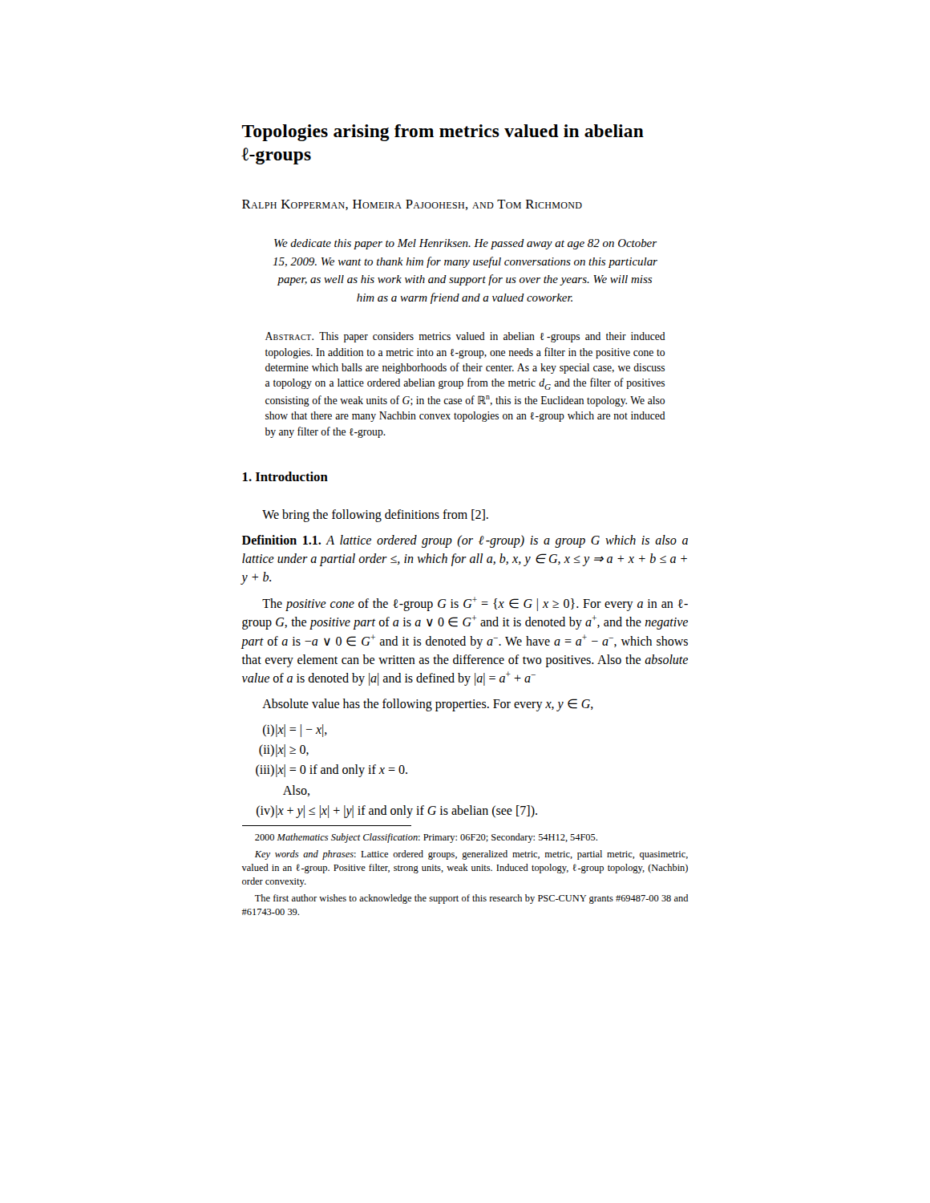Topologies arising from metrics valued in abelian
ℓ-groups
Ralph Kopperman, Homeira Pajoohesh, and Tom Richmond
We dedicate this paper to Mel Henriksen. He passed away at age 82 on October 15, 2009. We want to thank him for many useful conversations on this particular paper, as well as his work with and support for us over the years. We will miss him as a warm friend and a valued coworker.
Abstract. This paper considers metrics valued in abelian ℓ-groups and their induced topologies. In addition to a metric into an ℓ-group, one needs a filter in the positive cone to determine which balls are neighborhoods of their center. As a key special case, we discuss a topology on a lattice ordered abelian group from the metric dG and the filter of positives consisting of the weak units of G; in the case of ℝn, this is the Euclidean topology. We also show that there are many Nachbin convex topologies on an ℓ-group which are not induced by any filter of the ℓ-group.
1. Introduction
We bring the following definitions from [2].
Definition 1.1. A lattice ordered group (or ℓ-group) is a group G which is also a lattice under a partial order ≤, in which for all a, b, x, y ∈ G, x ≤ y ⇒ a + x + b ≤ a + y + b.
The positive cone of the ℓ-group G is G+ = {x ∈ G | x ≥ 0}. For every a in an ℓ-group G, the positive part of a is a ∨ 0 ∈ G+ and it is denoted by a+, and the negative part of a is −a ∨ 0 ∈ G+ and it is denoted by a−. We have a = a+ − a−, which shows that every element can be written as the difference of two positives. Also the absolute value of a is denoted by |a| and is defined by |a| = a+ + a−
Absolute value has the following properties. For every x, y ∈ G,
(i)|x| = | − x|,
(ii)|x| ≥ 0,
(iii)|x| = 0 if and only if x = 0.
Also,
(iv)|x + y| ≤ |x| + |y| if and only if G is abelian (see [7]).
2000 Mathematics Subject Classification: Primary: 06F20; Secondary: 54H12, 54F05.
Key words and phrases: Lattice ordered groups, generalized metric, metric, partial metric, quasimetric, valued in an ℓ-group. Positive filter, strong units, weak units. Induced topology, ℓ-group topology, (Nachbin) order convexity.
The first author wishes to acknowledge the support of this research by PSC-CUNY grants #69487-00 38 and #61743-00 39.